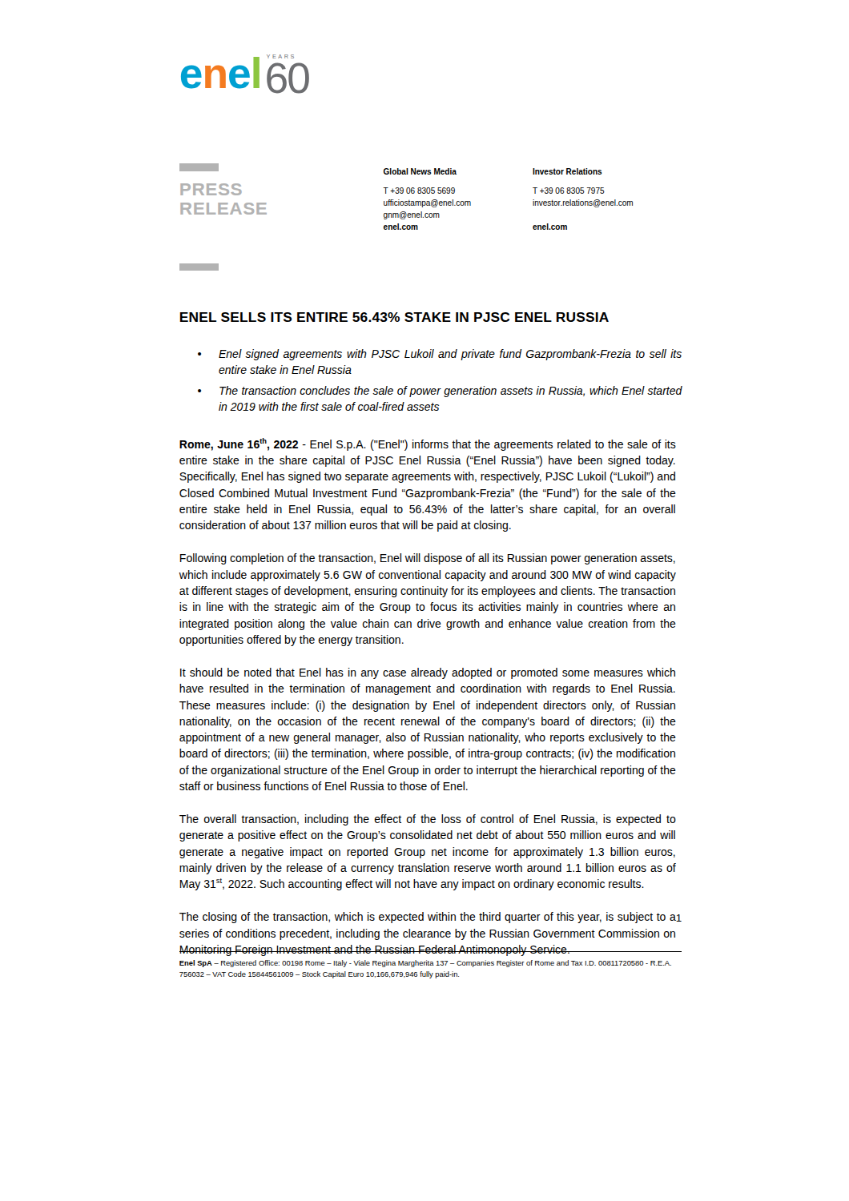enel
YEARS 60
PRESS
RELEASE
Global News Media T +39 06 8305 5699
ufficiostampa@enel.com
gnm@enel.com
enel.com
Investor Relations T +39 06 8305 7975
investor.relations@enel.com
enel.com
ENEL SELLS ITS ENTIRE 56.43% STAKE IN PJSC ENEL RUSSIA
Enel signed agreements with PJSC Lukoil and private fund Gazprombank-Frezia to sell its entire stake in Enel Russia
The transaction concludes the sale of power generation assets in Russia, which Enel started in 2019 with the first sale of coal-fired assets
Rome, June 16th, 2022 - Enel S.p.A. ("Enel") informs that the agreements related to the sale of its entire stake in the share capital of PJSC Enel Russia (“Enel Russia”) have been signed today. Specifically, Enel has signed two separate agreements with, respectively, PJSC Lukoil (“Lukoil”) and Closed Combined Mutual Investment Fund “Gazprombank-Frezia” (the “Fund”) for the sale of the entire stake held in Enel Russia, equal to 56.43% of the latter’s share capital, for an overall consideration of about 137 million euros that will be paid at closing.
Following completion of the transaction, Enel will dispose of all its Russian power generation assets, which include approximately 5.6 GW of conventional capacity and around 300 MW of wind capacity at different stages of development, ensuring continuity for its employees and clients. The transaction is in line with the strategic aim of the Group to focus its activities mainly in countries where an integrated position along the value chain can drive growth and enhance value creation from the opportunities offered by the energy transition.
It should be noted that Enel has in any case already adopted or promoted some measures which have resulted in the termination of management and coordination with regards to Enel Russia. These measures include: (i) the designation by Enel of independent directors only, of Russian nationality, on the occasion of the recent renewal of the company's board of directors; (ii) the appointment of a new general manager, also of Russian nationality, who reports exclusively to the board of directors; (iii) the termination, where possible, of intra-group contracts; (iv) the modification of the organizational structure of the Enel Group in order to interrupt the hierarchical reporting of the staff or business functions of Enel Russia to those of Enel.
The overall transaction, including the effect of the loss of control of Enel Russia, is expected to generate a positive effect on the Group’s consolidated net debt of about 550 million euros and will generate a negative impact on reported Group net income for approximately 1.3 billion euros, mainly driven by the release of a currency translation reserve worth around 1.1 billion euros as of May 31st, 2022. Such accounting effect will not have any impact on ordinary economic results.
The closing of the transaction, which is expected within the third quarter of this year, is subject to a series of conditions precedent, including the clearance by the Russian Government Commission on Monitoring Foreign Investment and the Russian Federal Antimonopoly Service.
1
Enel SpA – Registered Office: 00198 Rome – Italy - Viale Regina Margherita 137 – Companies Register of Rome and Tax I.D. 00811720580 - R.E.A. 756032 – VAT Code 15844561009 – Stock Capital Euro 10,166,679,946 fully paid-in.